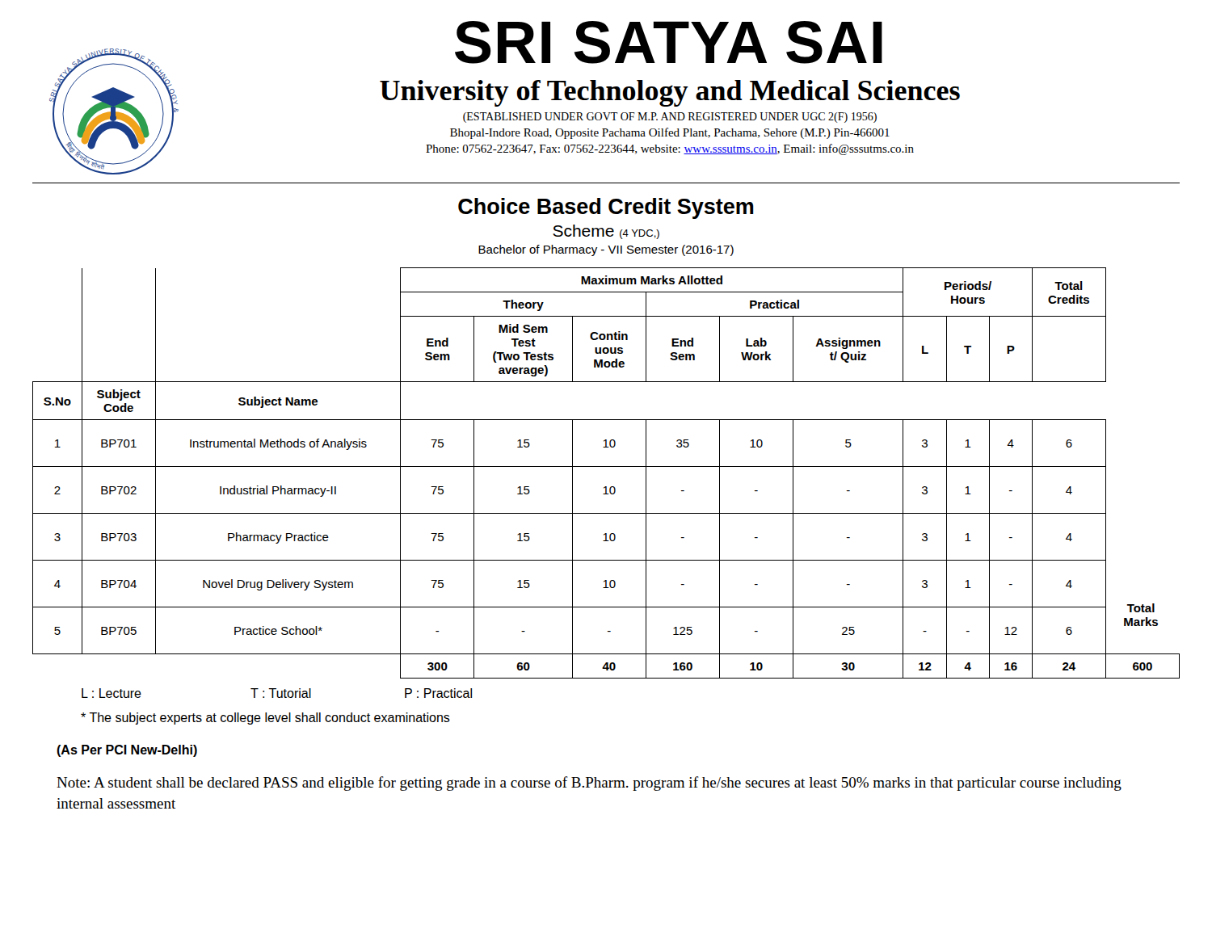SRI SATYA SAI UNIVERSITY OF TECHNOLOGY & MEDICAL SCIENCES विद्या विनयेन शोभते
SRI SATYA SAI
University of Technology and Medical Sciences
(ESTABLISHED UNDER GOVT OF M.P. AND REGISTERED UNDER UGC 2(F) 1956)
Bhopal-Indore Road, Opposite Pachama Oilfed Plant, Pachama, Sehore (M.P.) Pin-466001
Phone: 07562-223647, Fax: 07562-223644, website: www.sssutms.co.in, Email: info@sssutms.co.in
Choice Based Credit System
Scheme (4 YDC,)
Bachelor of Pharmacy - VII Semester (2016-17)
| | | | Maximum Marks Allotted | Periods/ Hours | Total Credits | |
| --- | --- | --- | --- | --- | --- | --- |
| Theory | Practical |
| End Sem | Mid Sem Test (Two Tests average) | Contin uous Mode | End Sem | Lab Work | Assignmen t/ Quiz | L | T | P | |
| S.No | Subject Code | Subject Name | |
| 1 | BP701 | Instrumental Methods of Analysis | 75 | 15 | 10 | 35 | 10 | 5 | 3 | 1 | 4 | 6 | |
| 2 | BP702 | Industrial Pharmacy-II | 75 | 15 | 10 | - | - | - | 3 | 1 | - | 4 |
| 3 | BP703 | Pharmacy Practice | 75 | 15 | 10 | - | - | - | 3 | 1 | - | 4 |
| 4 | BP704 | Novel Drug Delivery System | 75 | 15 | 10 | - | - | - | 3 | 1 | - | 4 |
| 5 | BP705 | Practice School* | - | - | - | 125 | - | 25 | - | - | 12 | 6 |
| | 300 | 60 | 40 | 160 | 10 | 30 | 12 | 4 | 16 | 24 | 600 |
Total
Marks
L : Lecture T : Tutorial P : Practical
* The subject experts at college level shall conduct examinations
(As Per PCI New-Delhi)
Note: A student shall be declared PASS and eligible for getting grade in a course of B.Pharm. program if he/she secures at least 50% marks in that particular course including internal assessment